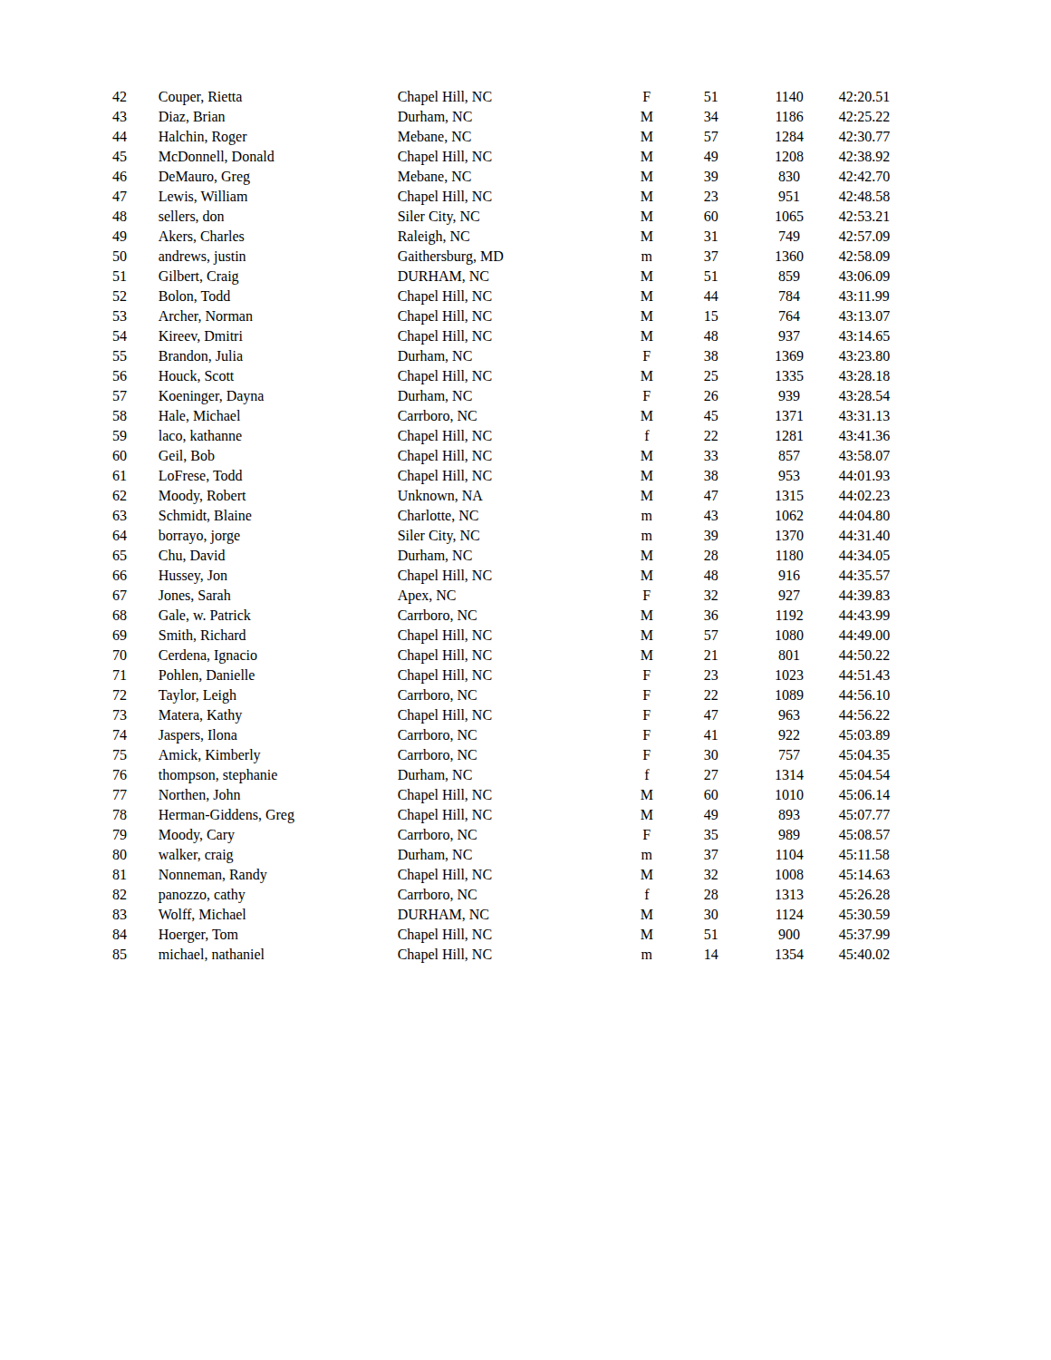| 42 | Couper, Rietta | Chapel Hill, NC | F | 51 | 1140 | 42:20.51 |
| 43 | Diaz, Brian | Durham, NC | M | 34 | 1186 | 42:25.22 |
| 44 | Halchin, Roger | Mebane, NC | M | 57 | 1284 | 42:30.77 |
| 45 | McDonnell, Donald | Chapel Hill, NC | M | 49 | 1208 | 42:38.92 |
| 46 | DeMauro, Greg | Mebane, NC | M | 39 | 830 | 42:42.70 |
| 47 | Lewis, William | Chapel Hill, NC | M | 23 | 951 | 42:48.58 |
| 48 | sellers, don | Siler City, NC | M | 60 | 1065 | 42:53.21 |
| 49 | Akers, Charles | Raleigh, NC | M | 31 | 749 | 42:57.09 |
| 50 | andrews, justin | Gaithersburg, MD | m | 37 | 1360 | 42:58.09 |
| 51 | Gilbert, Craig | DURHAM, NC | M | 51 | 859 | 43:06.09 |
| 52 | Bolon, Todd | Chapel Hill, NC | M | 44 | 784 | 43:11.99 |
| 53 | Archer, Norman | Chapel Hill, NC | M | 15 | 764 | 43:13.07 |
| 54 | Kireev, Dmitri | Chapel Hill, NC | M | 48 | 937 | 43:14.65 |
| 55 | Brandon, Julia | Durham, NC | F | 38 | 1369 | 43:23.80 |
| 56 | Houck, Scott | Chapel Hill, NC | M | 25 | 1335 | 43:28.18 |
| 57 | Koeninger, Dayna | Durham, NC | F | 26 | 939 | 43:28.54 |
| 58 | Hale, Michael | Carrboro, NC | M | 45 | 1371 | 43:31.13 |
| 59 | laco, kathanne | Chapel Hill, NC | f | 22 | 1281 | 43:41.36 |
| 60 | Geil, Bob | Chapel Hill, NC | M | 33 | 857 | 43:58.07 |
| 61 | LoFrese, Todd | Chapel Hill, NC | M | 38 | 953 | 44:01.93 |
| 62 | Moody, Robert | Unknown, NA | M | 47 | 1315 | 44:02.23 |
| 63 | Schmidt, Blaine | Charlotte, NC | m | 43 | 1062 | 44:04.80 |
| 64 | borrayo, jorge | Siler City, NC | m | 39 | 1370 | 44:31.40 |
| 65 | Chu, David | Durham, NC | M | 28 | 1180 | 44:34.05 |
| 66 | Hussey, Jon | Chapel Hill, NC | M | 48 | 916 | 44:35.57 |
| 67 | Jones, Sarah | Apex, NC | F | 32 | 927 | 44:39.83 |
| 68 | Gale, w. Patrick | Carrboro, NC | M | 36 | 1192 | 44:43.99 |
| 69 | Smith, Richard | Chapel Hill, NC | M | 57 | 1080 | 44:49.00 |
| 70 | Cerdena, Ignacio | Chapel Hill, NC | M | 21 | 801 | 44:50.22 |
| 71 | Pohlen, Danielle | Chapel Hill, NC | F | 23 | 1023 | 44:51.43 |
| 72 | Taylor, Leigh | Carrboro, NC | F | 22 | 1089 | 44:56.10 |
| 73 | Matera, Kathy | Chapel Hill, NC | F | 47 | 963 | 44:56.22 |
| 74 | Jaspers, Ilona | Carrboro, NC | F | 41 | 922 | 45:03.89 |
| 75 | Amick, Kimberly | Carrboro, NC | F | 30 | 757 | 45:04.35 |
| 76 | thompson, stephanie | Durham, NC | f | 27 | 1314 | 45:04.54 |
| 77 | Northen, John | Chapel Hill, NC | M | 60 | 1010 | 45:06.14 |
| 78 | Herman-Giddens, Greg | Chapel Hill, NC | M | 49 | 893 | 45:07.77 |
| 79 | Moody, Cary | Carrboro, NC | F | 35 | 989 | 45:08.57 |
| 80 | walker, craig | Durham, NC | m | 37 | 1104 | 45:11.58 |
| 81 | Nonneman, Randy | Chapel Hill, NC | M | 32 | 1008 | 45:14.63 |
| 82 | panozzo, cathy | Carrboro, NC | f | 28 | 1313 | 45:26.28 |
| 83 | Wolff, Michael | DURHAM, NC | M | 30 | 1124 | 45:30.59 |
| 84 | Hoerger, Tom | Chapel Hill, NC | M | 51 | 900 | 45:37.99 |
| 85 | michael, nathaniel | Chapel Hill, NC | m | 14 | 1354 | 45:40.02 |